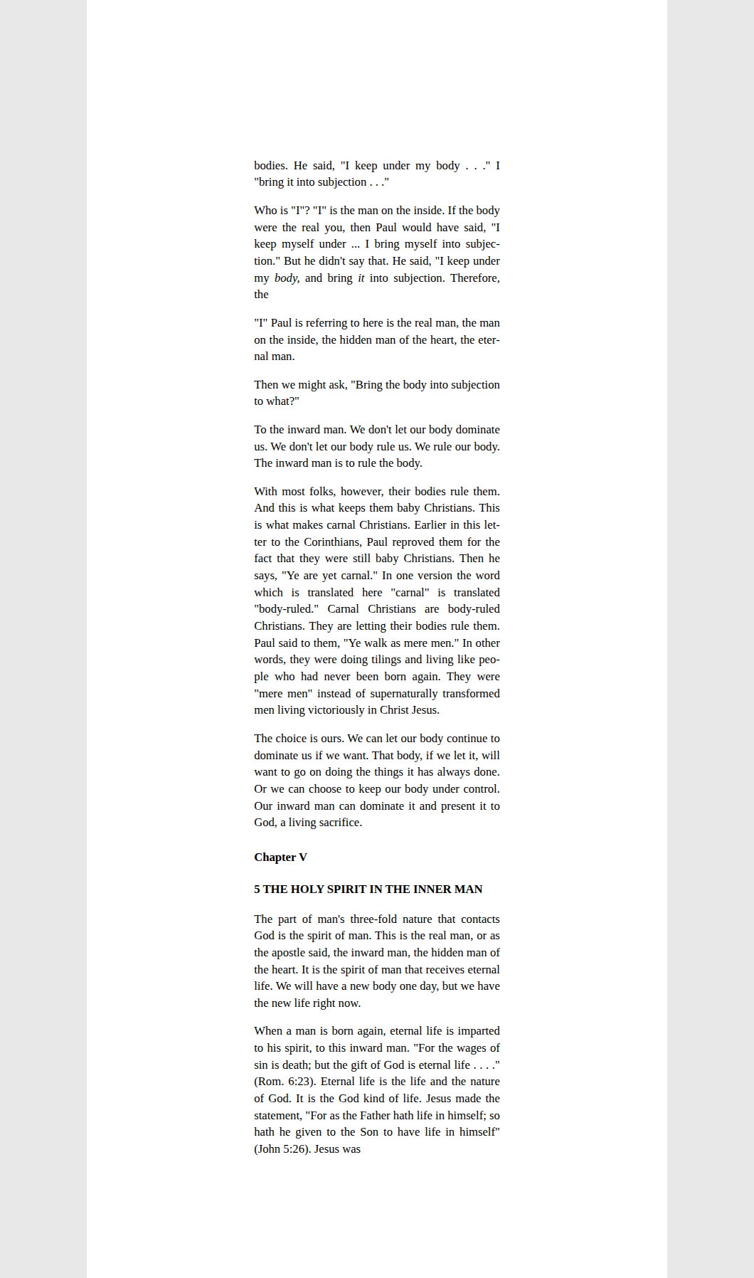bodies. He said, "I keep under my body . . ." I "bring it into subjection . . ."
Who is "I"? "I" is the man on the inside. If the body were the real you, then Paul would have said, "I keep myself under ... I bring myself into subjection." But he didn't say that. He said, "I keep under my body, and bring it into subjection. Therefore, the
"I" Paul is referring to here is the real man, the man on the inside, the hidden man of the heart, the eternal man.
Then we might ask, "Bring the body into subjection to what?"
To the inward man. We don't let our body dominate us. We don't let our body rule us. We rule our body. The inward man is to rule the body.
With most folks, however, their bodies rule them. And this is what keeps them baby Christians. This is what makes carnal Christians. Earlier in this letter to the Corinthians, Paul reproved them for the fact that they were still baby Christians. Then he says, "Ye are yet carnal." In one version the word which is translated here "carnal" is translated "body-ruled." Carnal Christians are body-ruled Christians. They are letting their bodies rule them. Paul said to them, "Ye walk as mere men." In other words, they were doing tilings and living like people who had never been born again. They were "mere men" instead of supernaturally transformed men living victoriously in Christ Jesus.
The choice is ours. We can let our body continue to dominate us if we want. That body, if we let it, will want to go on doing the things it has always done. Or we can choose to keep our body under control. Our inward man can dominate it and present it to God, a living sacrifice.
Chapter V
5 THE HOLY SPIRIT IN THE INNER MAN
The part of man's three-fold nature that contacts God is the spirit of man. This is the real man, or as the apostle said, the inward man, the hidden man of the heart. It is the spirit of man that receives eternal life. We will have a new body one day, but we have the new life right now.
When a man is born again, eternal life is imparted to his spirit, to this inward man. "For the wages of sin is death; but the gift of God is eternal life . . . ." (Rom. 6:23). Eternal life is the life and the nature of God. It is the God kind of life. Jesus made the statement, "For as the Father hath life in himself; so hath he given to the Son to have life in himself" (John 5:26). Jesus was